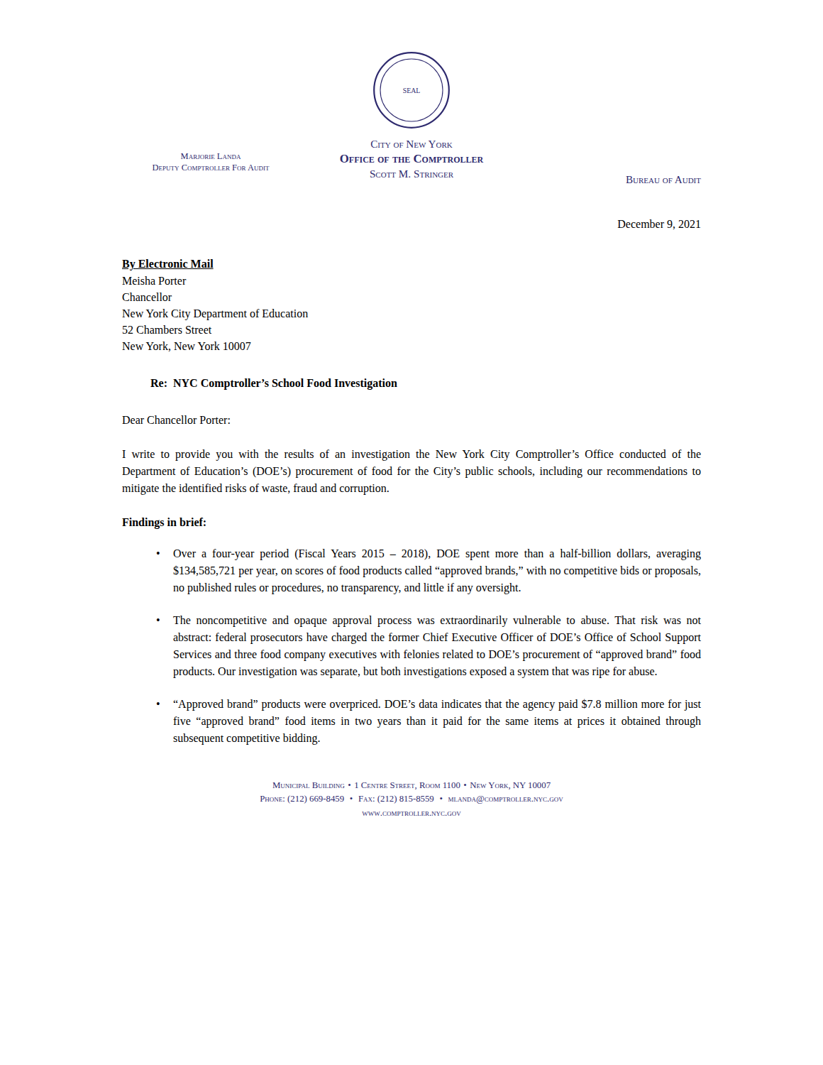Marjorie Landa
Deputy Comptroller For Audit
City of New York
Office of the Comptroller
Scott M. Stringer
Bureau of Audit
December 9, 2021
By Electronic Mail
Meisha Porter
Chancellor
New York City Department of Education
52 Chambers Street
New York, New York 10007
Re: NYC Comptroller’s School Food Investigation
Dear Chancellor Porter:
I write to provide you with the results of an investigation the New York City Comptroller’s Office conducted of the Department of Education’s (DOE’s) procurement of food for the City’s public schools, including our recommendations to mitigate the identified risks of waste, fraud and corruption.
Findings in brief:
Over a four-year period (Fiscal Years 2015 – 2018), DOE spent more than a half-billion dollars, averaging $134,585,721 per year, on scores of food products called “approved brands,” with no competitive bids or proposals, no published rules or procedures, no transparency, and little if any oversight.
The noncompetitive and opaque approval process was extraordinarily vulnerable to abuse. That risk was not abstract: federal prosecutors have charged the former Chief Executive Officer of DOE’s Office of School Support Services and three food company executives with felonies related to DOE’s procurement of “approved brand” food products. Our investigation was separate, but both investigations exposed a system that was ripe for abuse.
“Approved brand” products were overpriced. DOE’s data indicates that the agency paid $7.8 million more for just five “approved brand” food items in two years than it paid for the same items at prices it obtained through subsequent competitive bidding.
Municipal Building•1 Centre Street, Room 1100•New York, NY 10007
Phone: (212) 669-8459 • Fax: (212) 815-8559 • mlanda@comptroller.nyc.gov
www.comptroller.nyc.gov